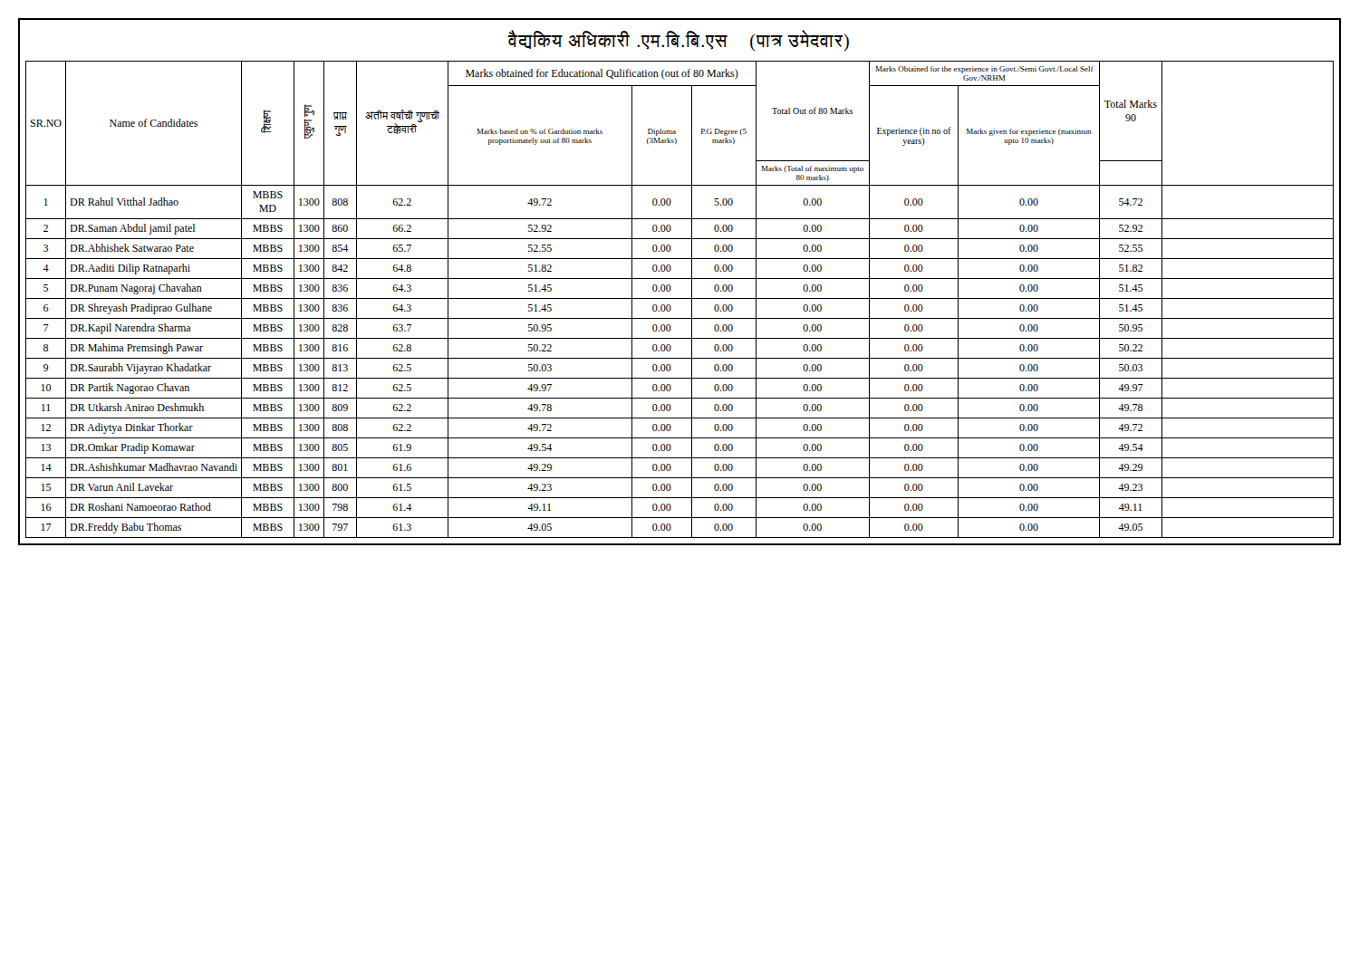वैद्यकिय अधिकारी .एम.बि.बि.एस (पात्र उमेदवार)
| SR.NO | Name of Candidates | शिक्षण | एकुण गुण | प्राप्त गुण | अंतीम वर्षांची गुणांची टक्केवारी | Marks obtained for Educational Qulification (out of 80 Marks) | Total Out of 80 Marks | Marks Obtained for the experience in Govt./Semi Govt./Local Self Gov./NRHM | Total Marks 90 | |
| --- | --- | --- | --- | --- | --- | --- | --- | --- | --- | --- |
| Marks based on % of Gardution marks proportionately out of 80 marks | Diploma (3Marks) | P.G Degree (5 marks) | Experience (in no of years) | Marks given for experience (maximun upto 10 marks) |
| Marks (Total of maximum upto 80 marks) |
| 1 | DR Rahul Vitthal Jadhao | MBBS MD | 1300 | 808 | 62.2 | 49.72 | 0.00 | 5.00 | 0.00 | 0.00 | 0.00 | 54.72 | |
| 2 | DR.Saman Abdul jamil patel | MBBS | 1300 | 860 | 66.2 | 52.92 | 0.00 | 0.00 | 0.00 | 0.00 | 0.00 | 52.92 | |
| 3 | DR.Abhishek Satwarao Pate | MBBS | 1300 | 854 | 65.7 | 52.55 | 0.00 | 0.00 | 0.00 | 0.00 | 0.00 | 52.55 | |
| 4 | DR.Aaditi Dilip Ratnaparhi | MBBS | 1300 | 842 | 64.8 | 51.82 | 0.00 | 0.00 | 0.00 | 0.00 | 0.00 | 51.82 | |
| 5 | DR.Punam Nagoraj Chavahan | MBBS | 1300 | 836 | 64.3 | 51.45 | 0.00 | 0.00 | 0.00 | 0.00 | 0.00 | 51.45 | |
| 6 | DR Shreyash Pradiprao Gulhane | MBBS | 1300 | 836 | 64.3 | 51.45 | 0.00 | 0.00 | 0.00 | 0.00 | 0.00 | 51.45 | |
| 7 | DR.Kapil Narendra Sharma | MBBS | 1300 | 828 | 63.7 | 50.95 | 0.00 | 0.00 | 0.00 | 0.00 | 0.00 | 50.95 | |
| 8 | DR Mahima Premsingh Pawar | MBBS | 1300 | 816 | 62.8 | 50.22 | 0.00 | 0.00 | 0.00 | 0.00 | 0.00 | 50.22 | |
| 9 | DR.Saurabh Vijayrao Khadatkar | MBBS | 1300 | 813 | 62.5 | 50.03 | 0.00 | 0.00 | 0.00 | 0.00 | 0.00 | 50.03 | |
| 10 | DR Partik Nagorao Chavan | MBBS | 1300 | 812 | 62.5 | 49.97 | 0.00 | 0.00 | 0.00 | 0.00 | 0.00 | 49.97 | |
| 11 | DR Utkarsh Anirao Deshmukh | MBBS | 1300 | 809 | 62.2 | 49.78 | 0.00 | 0.00 | 0.00 | 0.00 | 0.00 | 49.78 | |
| 12 | DR Adiytya Dinkar Thorkar | MBBS | 1300 | 808 | 62.2 | 49.72 | 0.00 | 0.00 | 0.00 | 0.00 | 0.00 | 49.72 | |
| 13 | DR.Omkar Pradip Komawar | MBBS | 1300 | 805 | 61.9 | 49.54 | 0.00 | 0.00 | 0.00 | 0.00 | 0.00 | 49.54 | |
| 14 | DR.Ashishkumar Madhavrao Navandi | MBBS | 1300 | 801 | 61.6 | 49.29 | 0.00 | 0.00 | 0.00 | 0.00 | 0.00 | 49.29 | |
| 15 | DR Varun Anil Lavekar | MBBS | 1300 | 800 | 61.5 | 49.23 | 0.00 | 0.00 | 0.00 | 0.00 | 0.00 | 49.23 | |
| 16 | DR Roshani Namoeorao Rathod | MBBS | 1300 | 798 | 61.4 | 49.11 | 0.00 | 0.00 | 0.00 | 0.00 | 0.00 | 49.11 | |
| 17 | DR.Freddy Babu Thomas | MBBS | 1300 | 797 | 61.3 | 49.05 | 0.00 | 0.00 | 0.00 | 0.00 | 0.00 | 49.05 | |